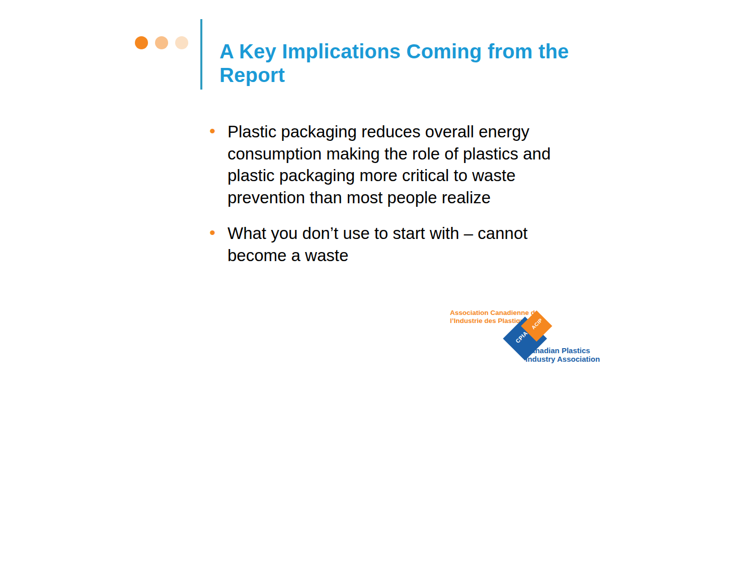A Key Implications Coming from the Report
Plastic packaging reduces overall energy consumption making the role of plastics and plastic packaging more critical to waste prevention than most people realize
What you don’t use to start with – cannot become a waste
Association Canadienne de
l’Industrie des Plastiques
CPIA
ACIP
Canadian Plastics
Industry Association